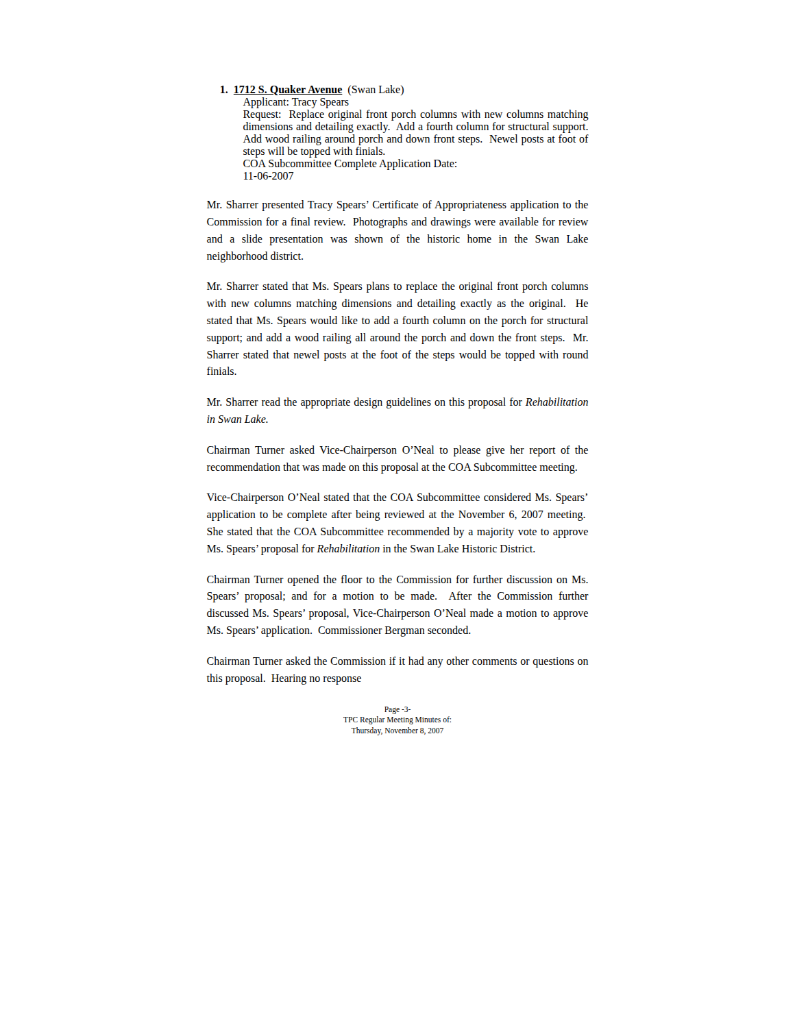1. 1712 S. Quaker Avenue (Swan Lake)
Applicant: Tracy Spears
Request: Replace original front porch columns with new columns matching dimensions and detailing exactly. Add a fourth column for structural support. Add wood railing around porch and down front steps. Newel posts at foot of steps will be topped with finials.
COA Subcommittee Complete Application Date:
11-06-2007
Mr. Sharrer presented Tracy Spears’ Certificate of Appropriateness application to the Commission for a final review. Photographs and drawings were available for review and a slide presentation was shown of the historic home in the Swan Lake neighborhood district.
Mr. Sharrer stated that Ms. Spears plans to replace the original front porch columns with new columns matching dimensions and detailing exactly as the original. He stated that Ms. Spears would like to add a fourth column on the porch for structural support; and add a wood railing all around the porch and down the front steps. Mr. Sharrer stated that newel posts at the foot of the steps would be topped with round finials.
Mr. Sharrer read the appropriate design guidelines on this proposal for Rehabilitation in Swan Lake.
Chairman Turner asked Vice-Chairperson O’Neal to please give her report of the recommendation that was made on this proposal at the COA Subcommittee meeting.
Vice-Chairperson O’Neal stated that the COA Subcommittee considered Ms. Spears’ application to be complete after being reviewed at the November 6, 2007 meeting. She stated that the COA Subcommittee recommended by a majority vote to approve Ms. Spears’ proposal for Rehabilitation in the Swan Lake Historic District.
Chairman Turner opened the floor to the Commission for further discussion on Ms. Spears’ proposal; and for a motion to be made. After the Commission further discussed Ms. Spears’ proposal, Vice-Chairperson O’Neal made a motion to approve Ms. Spears’ application. Commissioner Bergman seconded.
Chairman Turner asked the Commission if it had any other comments or questions on this proposal. Hearing no response
Page -3- TPC Regular Meeting Minutes of: Thursday, November 8, 2007